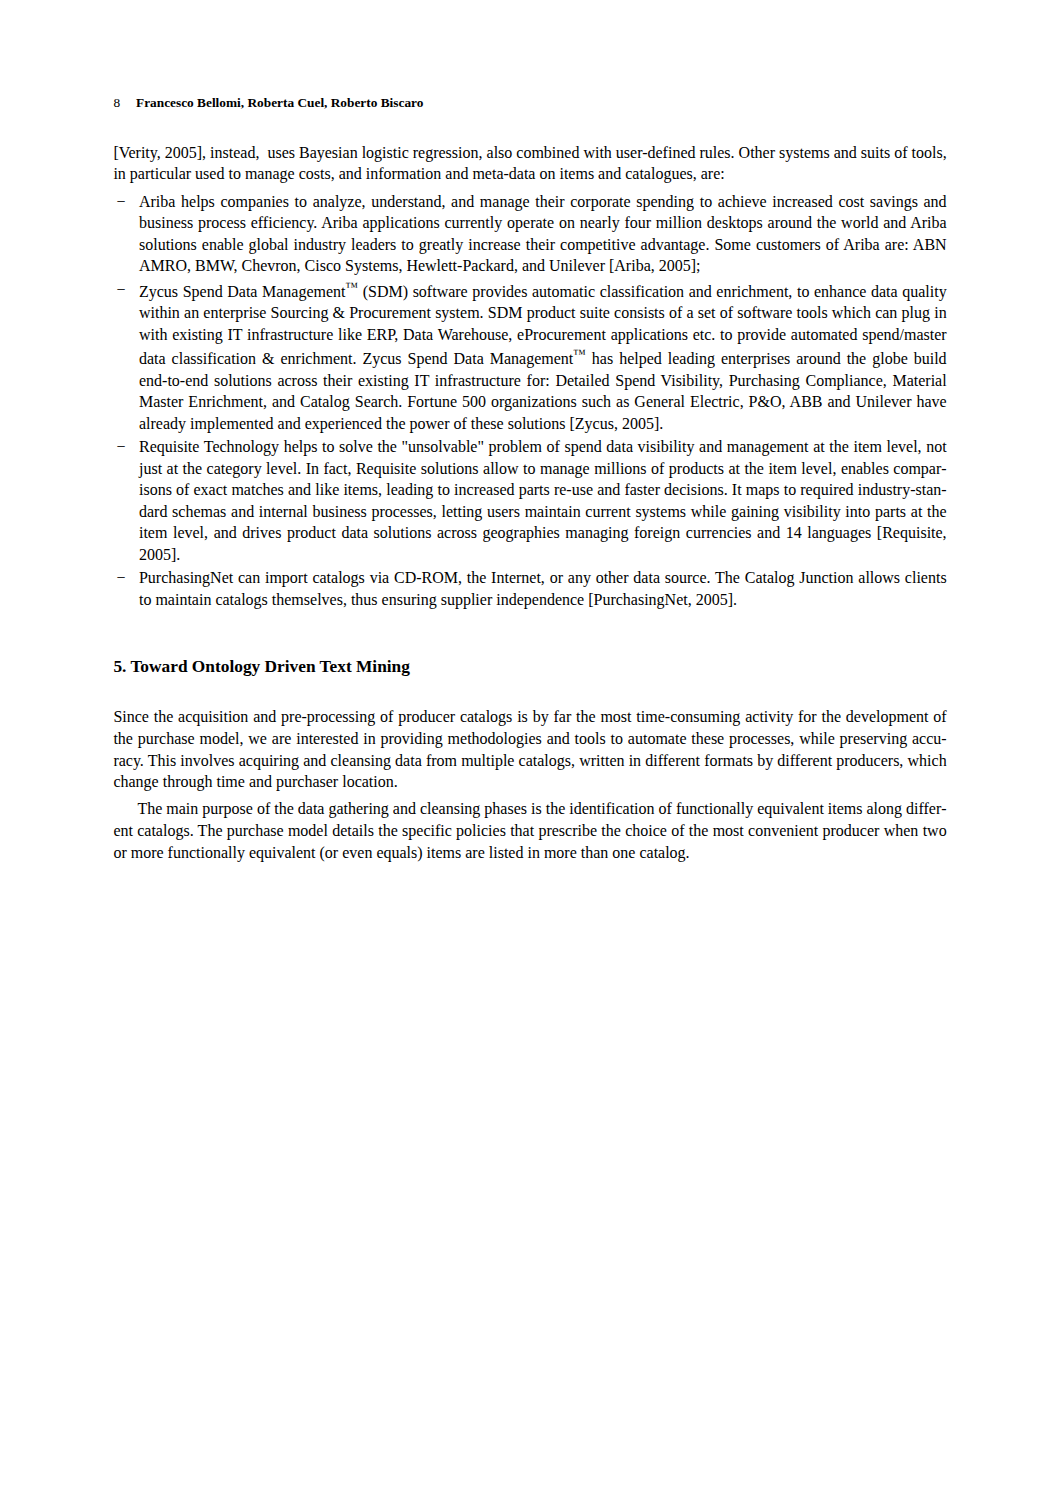8 Francesco Bellomi, Roberta Cuel, Roberto Biscaro
[Verity, 2005], instead, uses Bayesian logistic regression, also combined with user-defined rules. Other systems and suits of tools, in particular used to manage costs, and information and meta-data on items and catalogues, are:
Ariba helps companies to analyze, understand, and manage their corporate spending to achieve increased cost savings and business process efficiency. Ariba applications currently operate on nearly four million desktops around the world and Ariba solutions enable global industry leaders to greatly increase their competitive advantage. Some customers of Ariba are: ABN AMRO, BMW, Chevron, Cisco Systems, Hewlett-Packard, and Unilever [Ariba, 2005];
Zycus Spend Data Management™ (SDM) software provides automatic classification and enrichment, to enhance data quality within an enterprise Sourcing & Procurement system. SDM product suite consists of a set of software tools which can plug in with existing IT infrastructure like ERP, Data Warehouse, eProcurement applications etc. to provide automated spend/master data classification & enrichment. Zycus Spend Data Management™ has helped leading enterprises around the globe build end-to-end solutions across their existing IT infrastructure for: Detailed Spend Visibility, Purchasing Compliance, Material Master Enrichment, and Catalog Search. Fortune 500 organizations such as General Electric, P&O, ABB and Unilever have already implemented and experienced the power of these solutions [Zycus, 2005].
Requisite Technology helps to solve the "unsolvable" problem of spend data visibility and management at the item level, not just at the category level. In fact, Requisite solutions allow to manage millions of products at the item level, enables comparisons of exact matches and like items, leading to increased parts re-use and faster decisions. It maps to required industry-standard schemas and internal business processes, letting users maintain current systems while gaining visibility into parts at the item level, and drives product data solutions across geographies managing foreign currencies and 14 languages [Requisite, 2005].
PurchasingNet can import catalogs via CD-ROM, the Internet, or any other data source. The Catalog Junction allows clients to maintain catalogs themselves, thus ensuring supplier independence [PurchasingNet, 2005].
5. Toward Ontology Driven Text Mining
Since the acquisition and pre-processing of producer catalogs is by far the most time-consuming activity for the development of the purchase model, we are interested in providing methodologies and tools to automate these processes, while preserving accuracy. This involves acquiring and cleansing data from multiple catalogs, written in different formats by different producers, which change through time and purchaser location.
The main purpose of the data gathering and cleansing phases is the identification of functionally equivalent items along different catalogs. The purchase model details the specific policies that prescribe the choice of the most convenient producer when two or more functionally equivalent (or even equals) items are listed in more than one catalog.